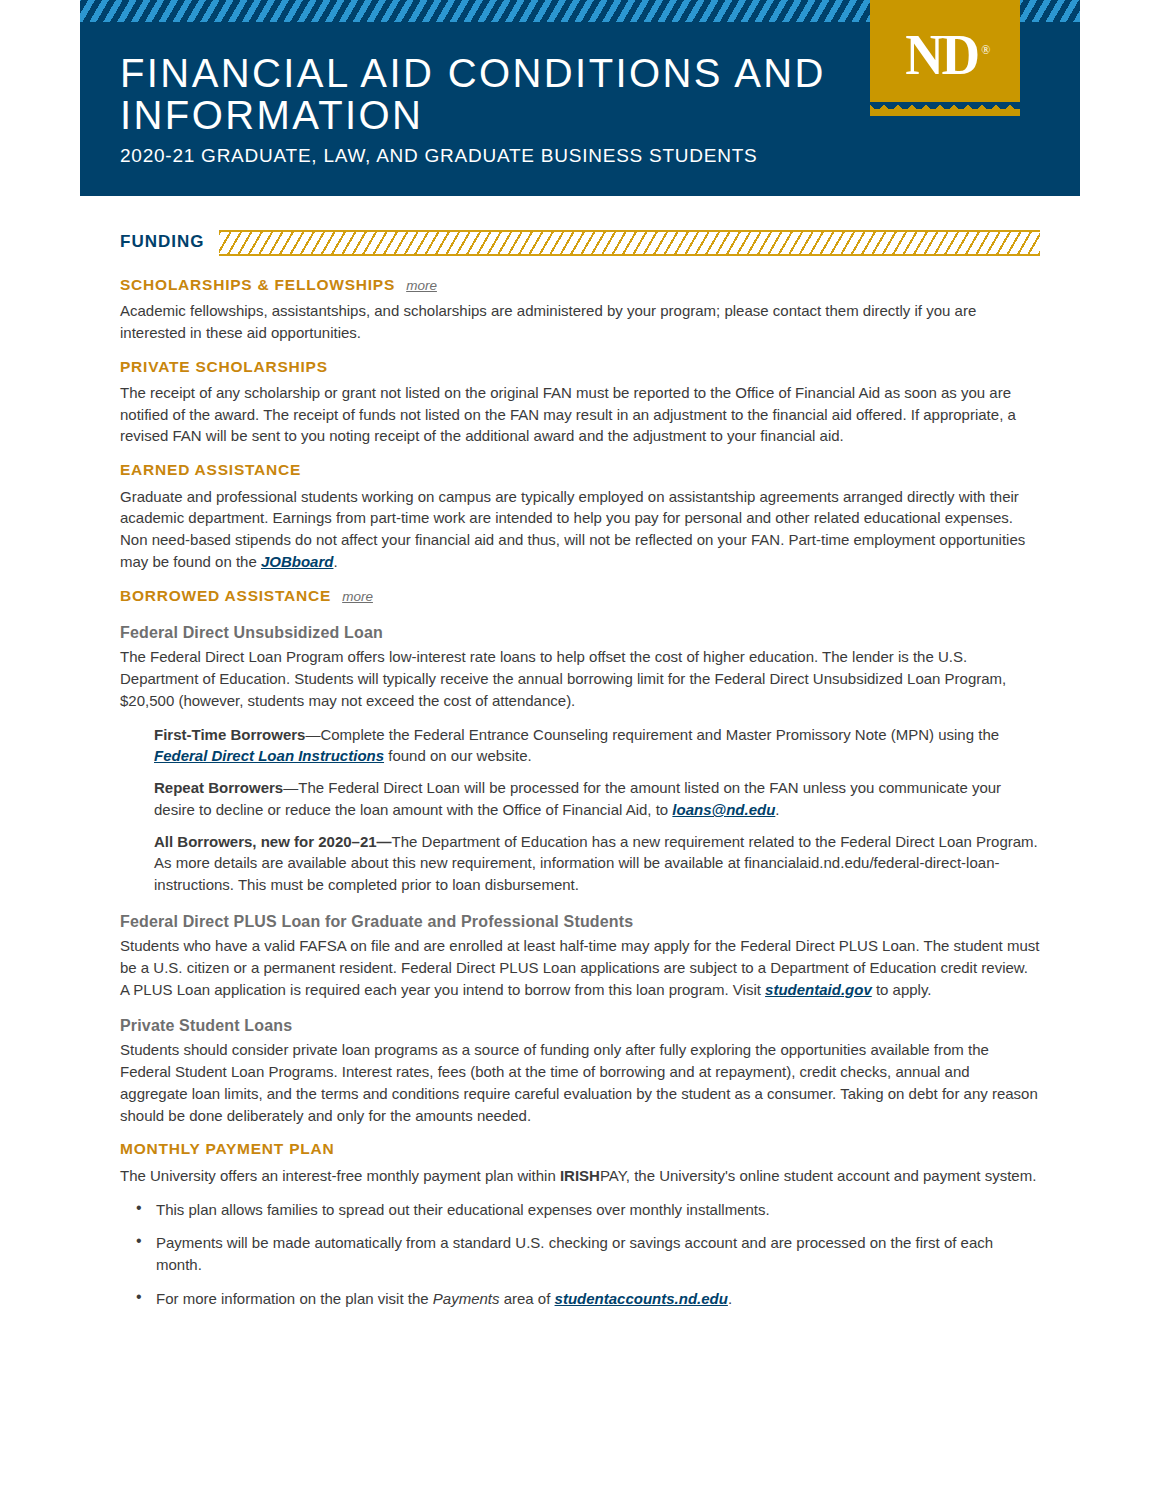ND®
Financial Aid Conditions and Information
2020-21 Graduate, Law, and Graduate Business Students
Funding
Scholarships & Fellowships more
Academic fellowships, assistantships, and scholarships are administered by your program; please contact them directly if you are interested in these aid opportunities.
Private Scholarships
The receipt of any scholarship or grant not listed on the original FAN must be reported to the Office of Financial Aid as soon as you are notified of the award. The receipt of funds not listed on the FAN may result in an adjustment to the financial aid offered. If appropriate, a revised FAN will be sent to you noting receipt of the additional award and the adjustment to your financial aid.
Earned Assistance
Graduate and professional students working on campus are typically employed on assistantship agreements arranged directly with their academic department. Earnings from part-time work are intended to help you pay for personal and other related educational expenses. Non need-based stipends do not affect your financial aid and thus, will not be reflected on your FAN. Part-time employment opportunities may be found on the JOBboard.
Borrowed Assistance more
Federal Direct Unsubsidized Loan
The Federal Direct Loan Program offers low-interest rate loans to help offset the cost of higher education. The lender is the U.S. Department of Education. Students will typically receive the annual borrowing limit for the Federal Direct Unsubsidized Loan Program, $20,500 (however, students may not exceed the cost of attendance).
First-Time Borrowers—Complete the Federal Entrance Counseling requirement and Master Promissory Note (MPN) using the Federal Direct Loan Instructions found on our website.
Repeat Borrowers—The Federal Direct Loan will be processed for the amount listed on the FAN unless you communicate your desire to decline or reduce the loan amount with the Office of Financial Aid, to loans@nd.edu.
All Borrowers, new for 2020–21—The Department of Education has a new requirement related to the Federal Direct Loan Program. As more details are available about this new requirement, information will be available at financialaid.nd.edu/federal-direct-loan-instructions. This must be completed prior to loan disbursement.
Federal Direct PLUS Loan for Graduate and Professional Students
Students who have a valid FAFSA on file and are enrolled at least half-time may apply for the Federal Direct PLUS Loan. The student must be a U.S. citizen or a permanent resident. Federal Direct PLUS Loan applications are subject to a Department of Education credit review. A PLUS Loan application is required each year you intend to borrow from this loan program. Visit studentaid.gov to apply.
Private Student Loans
Students should consider private loan programs as a source of funding only after fully exploring the opportunities available from the Federal Student Loan Programs. Interest rates, fees (both at the time of borrowing and at repayment), credit checks, annual and aggregate loan limits, and the terms and conditions require careful evaluation by the student as a consumer. Taking on debt for any reason should be done deliberately and only for the amounts needed.
Monthly Payment Plan
The University offers an interest-free monthly payment plan within IRISHPAY, the University's online student account and payment system.
This plan allows families to spread out their educational expenses over monthly installments.
Payments will be made automatically from a standard U.S. checking or savings account and are processed on the first of each month.
For more information on the plan visit the Payments area of studentaccounts.nd.edu.